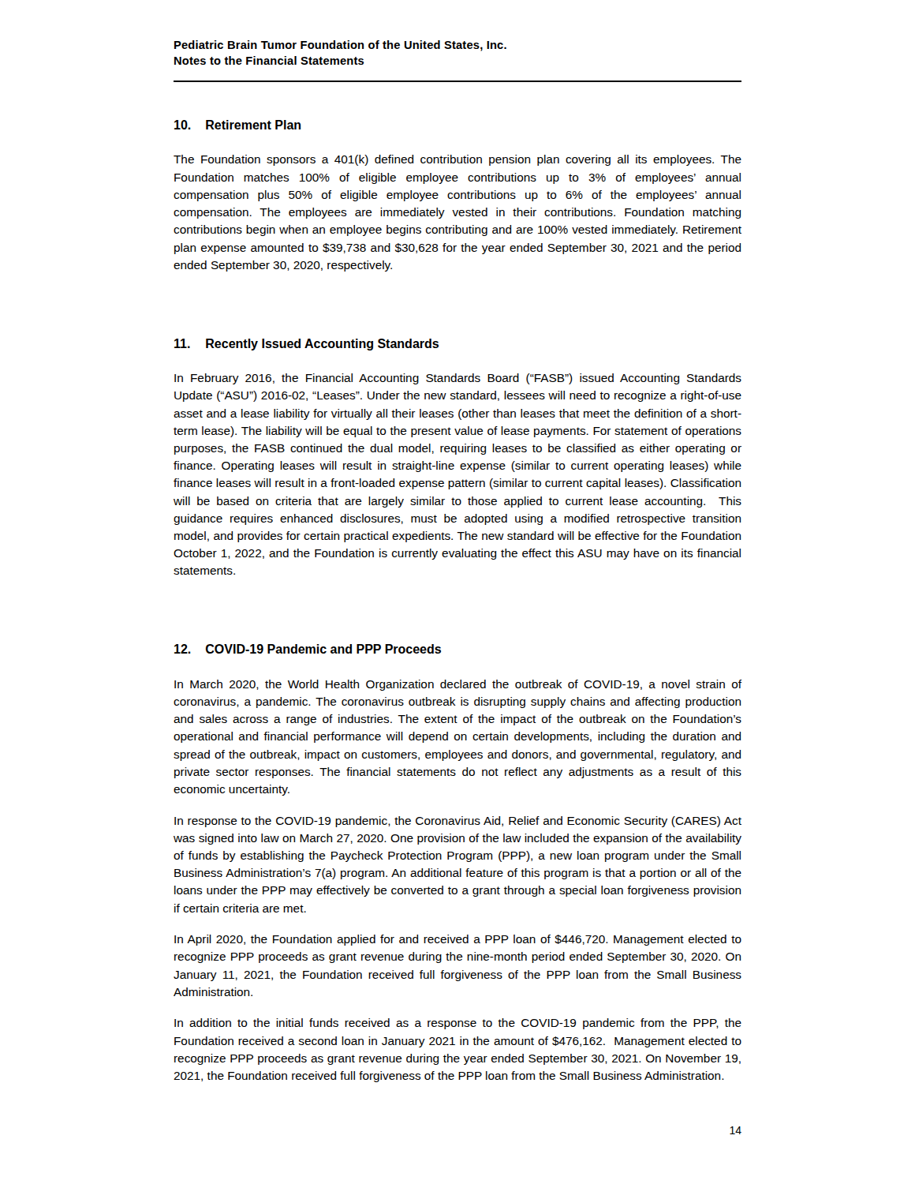Pediatric Brain Tumor Foundation of the United States, Inc.
Notes to the Financial Statements
10. Retirement Plan
The Foundation sponsors a 401(k) defined contribution pension plan covering all its employees. The Foundation matches 100% of eligible employee contributions up to 3% of employees’ annual compensation plus 50% of eligible employee contributions up to 6% of the employees’ annual compensation. The employees are immediately vested in their contributions. Foundation matching contributions begin when an employee begins contributing and are 100% vested immediately. Retirement plan expense amounted to $39,738 and $30,628 for the year ended September 30, 2021 and the period ended September 30, 2020, respectively.
11. Recently Issued Accounting Standards
In February 2016, the Financial Accounting Standards Board (“FASB”) issued Accounting Standards Update (“ASU”) 2016-02, “Leases”. Under the new standard, lessees will need to recognize a right-of-use asset and a lease liability for virtually all their leases (other than leases that meet the definition of a short-term lease). The liability will be equal to the present value of lease payments. For statement of operations purposes, the FASB continued the dual model, requiring leases to be classified as either operating or finance. Operating leases will result in straight-line expense (similar to current operating leases) while finance leases will result in a front-loaded expense pattern (similar to current capital leases). Classification will be based on criteria that are largely similar to those applied to current lease accounting. This guidance requires enhanced disclosures, must be adopted using a modified retrospective transition model, and provides for certain practical expedients. The new standard will be effective for the Foundation October 1, 2022, and the Foundation is currently evaluating the effect this ASU may have on its financial statements.
12. COVID-19 Pandemic and PPP Proceeds
In March 2020, the World Health Organization declared the outbreak of COVID-19, a novel strain of coronavirus, a pandemic. The coronavirus outbreak is disrupting supply chains and affecting production and sales across a range of industries. The extent of the impact of the outbreak on the Foundation’s operational and financial performance will depend on certain developments, including the duration and spread of the outbreak, impact on customers, employees and donors, and governmental, regulatory, and private sector responses. The financial statements do not reflect any adjustments as a result of this economic uncertainty.
In response to the COVID-19 pandemic, the Coronavirus Aid, Relief and Economic Security (CARES) Act was signed into law on March 27, 2020. One provision of the law included the expansion of the availability of funds by establishing the Paycheck Protection Program (PPP), a new loan program under the Small Business Administration’s 7(a) program. An additional feature of this program is that a portion or all of the loans under the PPP may effectively be converted to a grant through a special loan forgiveness provision if certain criteria are met.
In April 2020, the Foundation applied for and received a PPP loan of $446,720. Management elected to recognize PPP proceeds as grant revenue during the nine-month period ended September 30, 2020. On January 11, 2021, the Foundation received full forgiveness of the PPP loan from the Small Business Administration.
In addition to the initial funds received as a response to the COVID-19 pandemic from the PPP, the Foundation received a second loan in January 2021 in the amount of $476,162. Management elected to recognize PPP proceeds as grant revenue during the year ended September 30, 2021. On November 19, 2021, the Foundation received full forgiveness of the PPP loan from the Small Business Administration.
14